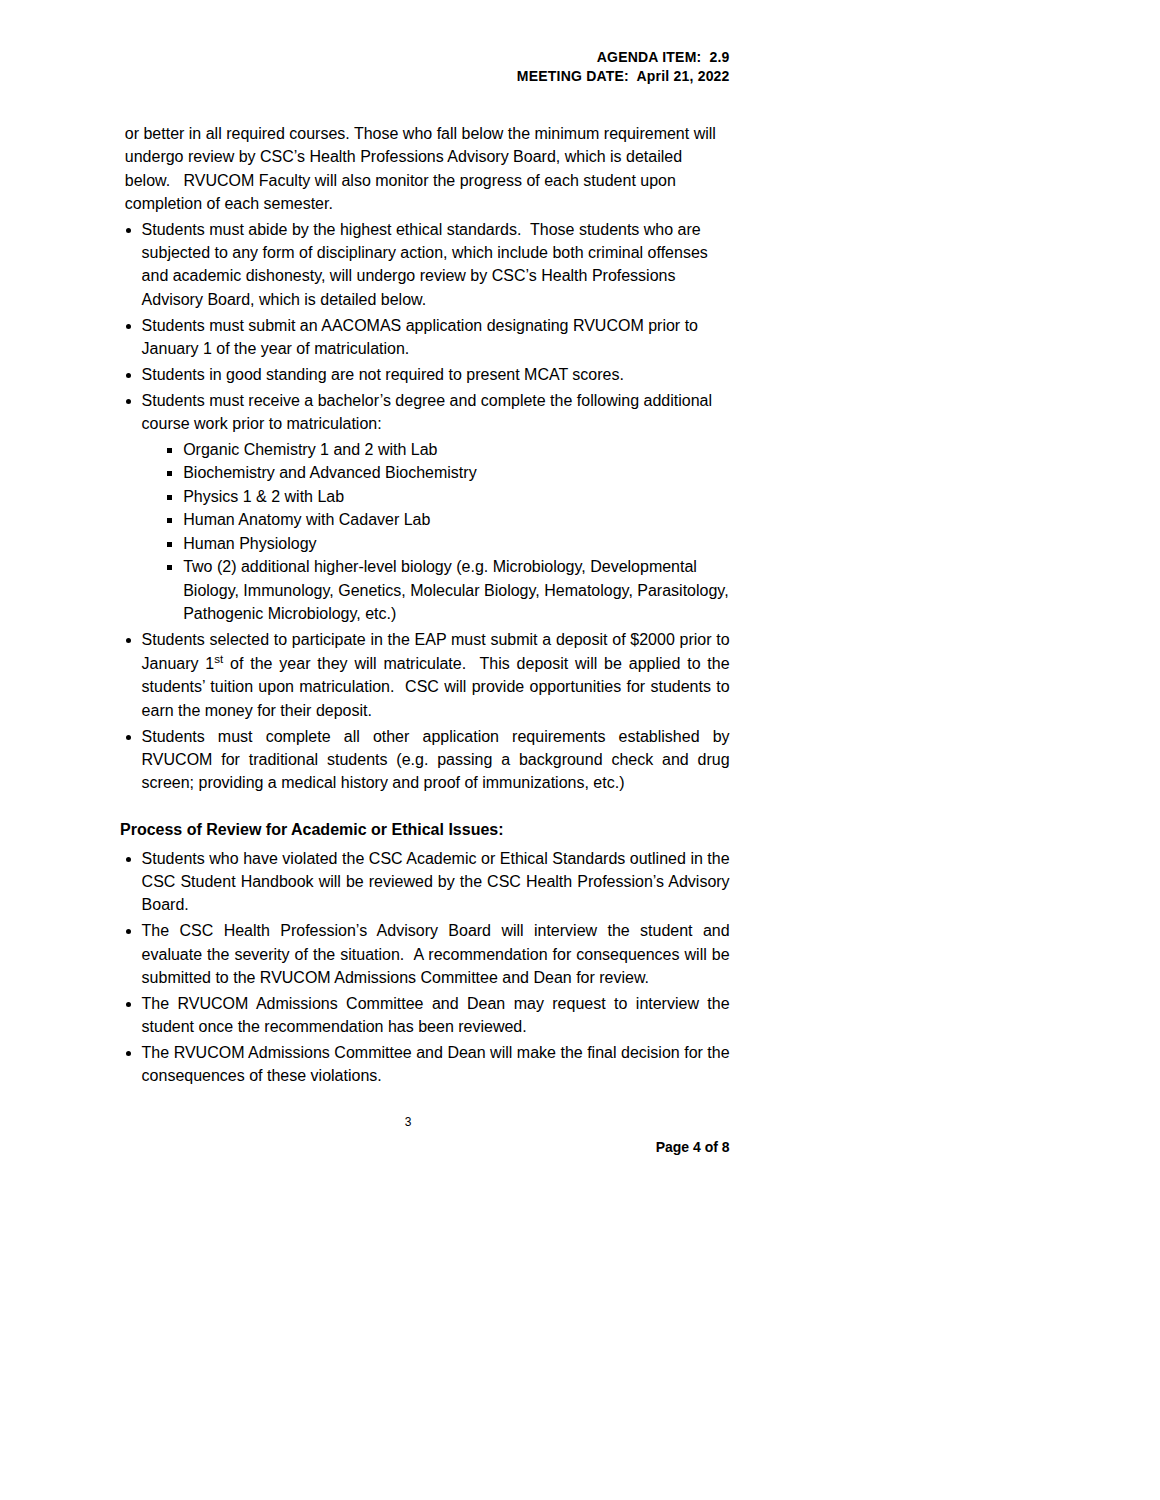AGENDA ITEM: 2.9
MEETING DATE: April 21, 2022
or better in all required courses. Those who fall below the minimum requirement will undergo review by CSC’s Health Professions Advisory Board, which is detailed below. RVUCOM Faculty will also monitor the progress of each student upon completion of each semester.
Students must abide by the highest ethical standards. Those students who are subjected to any form of disciplinary action, which include both criminal offenses and academic dishonesty, will undergo review by CSC’s Health Professions Advisory Board, which is detailed below.
Students must submit an AACOMAS application designating RVUCOM prior to January 1 of the year of matriculation.
Students in good standing are not required to present MCAT scores.
Students must receive a bachelor’s degree and complete the following additional course work prior to matriculation:
Organic Chemistry 1 and 2 with Lab
Biochemistry and Advanced Biochemistry
Physics 1 & 2 with Lab
Human Anatomy with Cadaver Lab
Human Physiology
Two (2) additional higher-level biology (e.g. Microbiology, Developmental Biology, Immunology, Genetics, Molecular Biology, Hematology, Parasitology, Pathogenic Microbiology, etc.)
Students selected to participate in the EAP must submit a deposit of $2000 prior to January 1st of the year they will matriculate. This deposit will be applied to the students’ tuition upon matriculation. CSC will provide opportunities for students to earn the money for their deposit.
Students must complete all other application requirements established by RVUCOM for traditional students (e.g. passing a background check and drug screen; providing a medical history and proof of immunizations, etc.)
Process of Review for Academic or Ethical Issues:
Students who have violated the CSC Academic or Ethical Standards outlined in the CSC Student Handbook will be reviewed by the CSC Health Profession’s Advisory Board.
The CSC Health Profession’s Advisory Board will interview the student and evaluate the severity of the situation. A recommendation for consequences will be submitted to the RVUCOM Admissions Committee and Dean for review.
The RVUCOM Admissions Committee and Dean may request to interview the student once the recommendation has been reviewed.
The RVUCOM Admissions Committee and Dean will make the final decision for the consequences of these violations.
3
Page 4 of 8